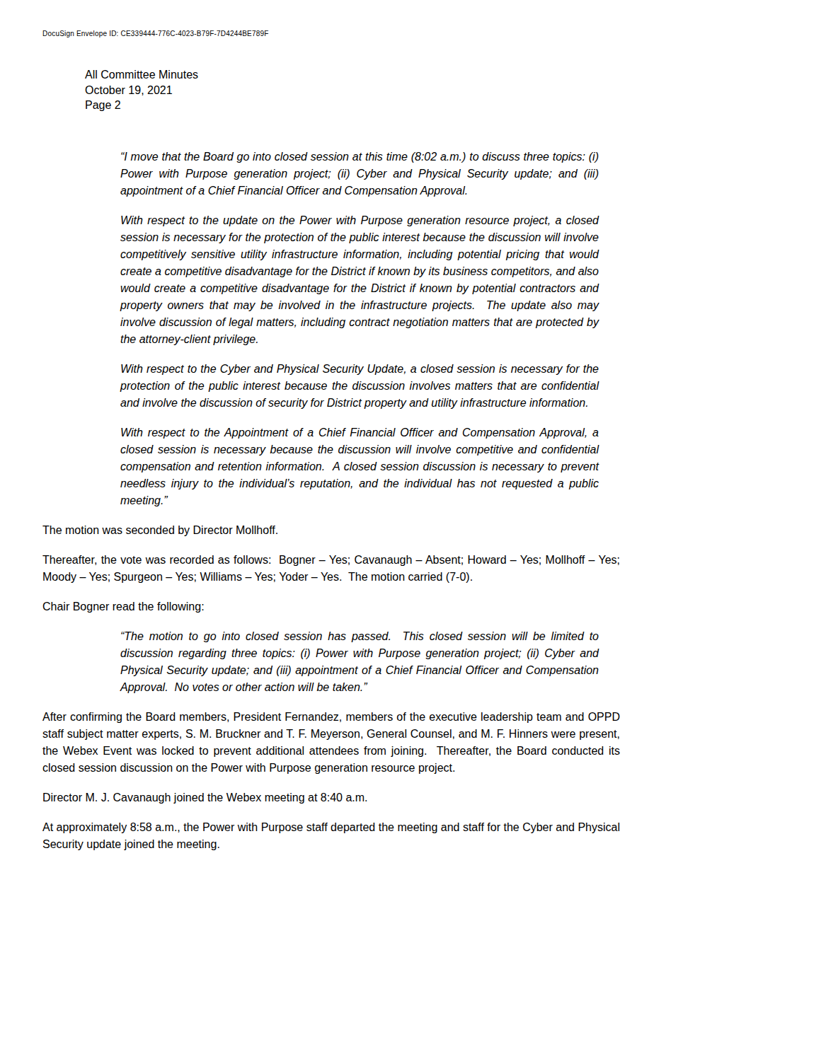DocuSign Envelope ID: CE339444-776C-4023-B79F-7D4244BE789F
All Committee Minutes
October 19, 2021
Page 2
“I move that the Board go into closed session at this time (8:02 a.m.) to discuss three topics: (i) Power with Purpose generation project; (ii) Cyber and Physical Security update; and (iii) appointment of a Chief Financial Officer and Compensation Approval.
With respect to the update on the Power with Purpose generation resource project, a closed session is necessary for the protection of the public interest because the discussion will involve competitively sensitive utility infrastructure information, including potential pricing that would create a competitive disadvantage for the District if known by its business competitors, and also would create a competitive disadvantage for the District if known by potential contractors and property owners that may be involved in the infrastructure projects. The update also may involve discussion of legal matters, including contract negotiation matters that are protected by the attorney-client privilege.
With respect to the Cyber and Physical Security Update, a closed session is necessary for the protection of the public interest because the discussion involves matters that are confidential and involve the discussion of security for District property and utility infrastructure information.
With respect to the Appointment of a Chief Financial Officer and Compensation Approval, a closed session is necessary because the discussion will involve competitive and confidential compensation and retention information. A closed session discussion is necessary to prevent needless injury to the individual’s reputation, and the individual has not requested a public meeting.”
The motion was seconded by Director Mollhoff.
Thereafter, the vote was recorded as follows: Bogner – Yes; Cavanaugh – Absent; Howard – Yes; Mollhoff – Yes; Moody – Yes; Spurgeon – Yes; Williams – Yes; Yoder – Yes. The motion carried (7-0).
Chair Bogner read the following:
“The motion to go into closed session has passed. This closed session will be limited to discussion regarding three topics: (i) Power with Purpose generation project; (ii) Cyber and Physical Security update; and (iii) appointment of a Chief Financial Officer and Compensation Approval. No votes or other action will be taken.”
After confirming the Board members, President Fernandez, members of the executive leadership team and OPPD staff subject matter experts, S. M. Bruckner and T. F. Meyerson, General Counsel, and M. F. Hinners were present, the Webex Event was locked to prevent additional attendees from joining. Thereafter, the Board conducted its closed session discussion on the Power with Purpose generation resource project.
Director M. J. Cavanaugh joined the Webex meeting at 8:40 a.m.
At approximately 8:58 a.m., the Power with Purpose staff departed the meeting and staff for the Cyber and Physical Security update joined the meeting.